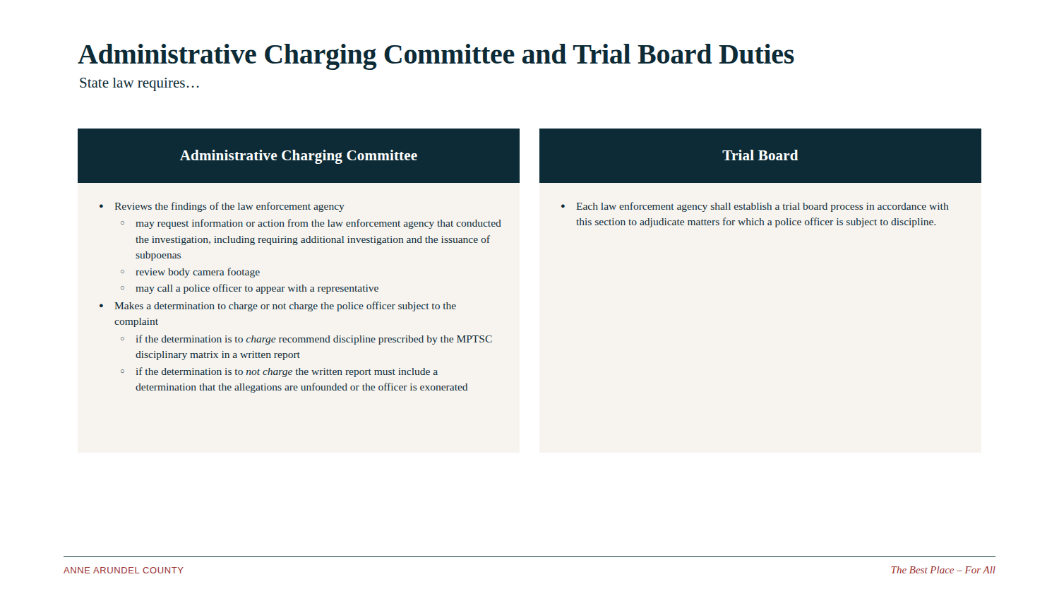Administrative Charging Committee and Trial Board Duties
State law requires…
Administrative Charging Committee
Reviews the findings of the law enforcement agency
may request information or action from the law enforcement agency that conducted the investigation, including requiring additional investigation and the issuance of subpoenas
review body camera footage
may call a police officer to appear with a representative
Makes a determination to charge or not charge the police officer subject to the complaint
if the determination is to charge recommend discipline prescribed by the MPTSC disciplinary matrix in a written report
if the determination is to not charge the written report must include a determination that the allegations are unfounded or the officer is exonerated
Trial Board
Each law enforcement agency shall establish a trial board process in accordance with this section to adjudicate matters for which a police officer is subject to discipline.
ANNE ARUNDEL COUNTY
The Best Place – For All